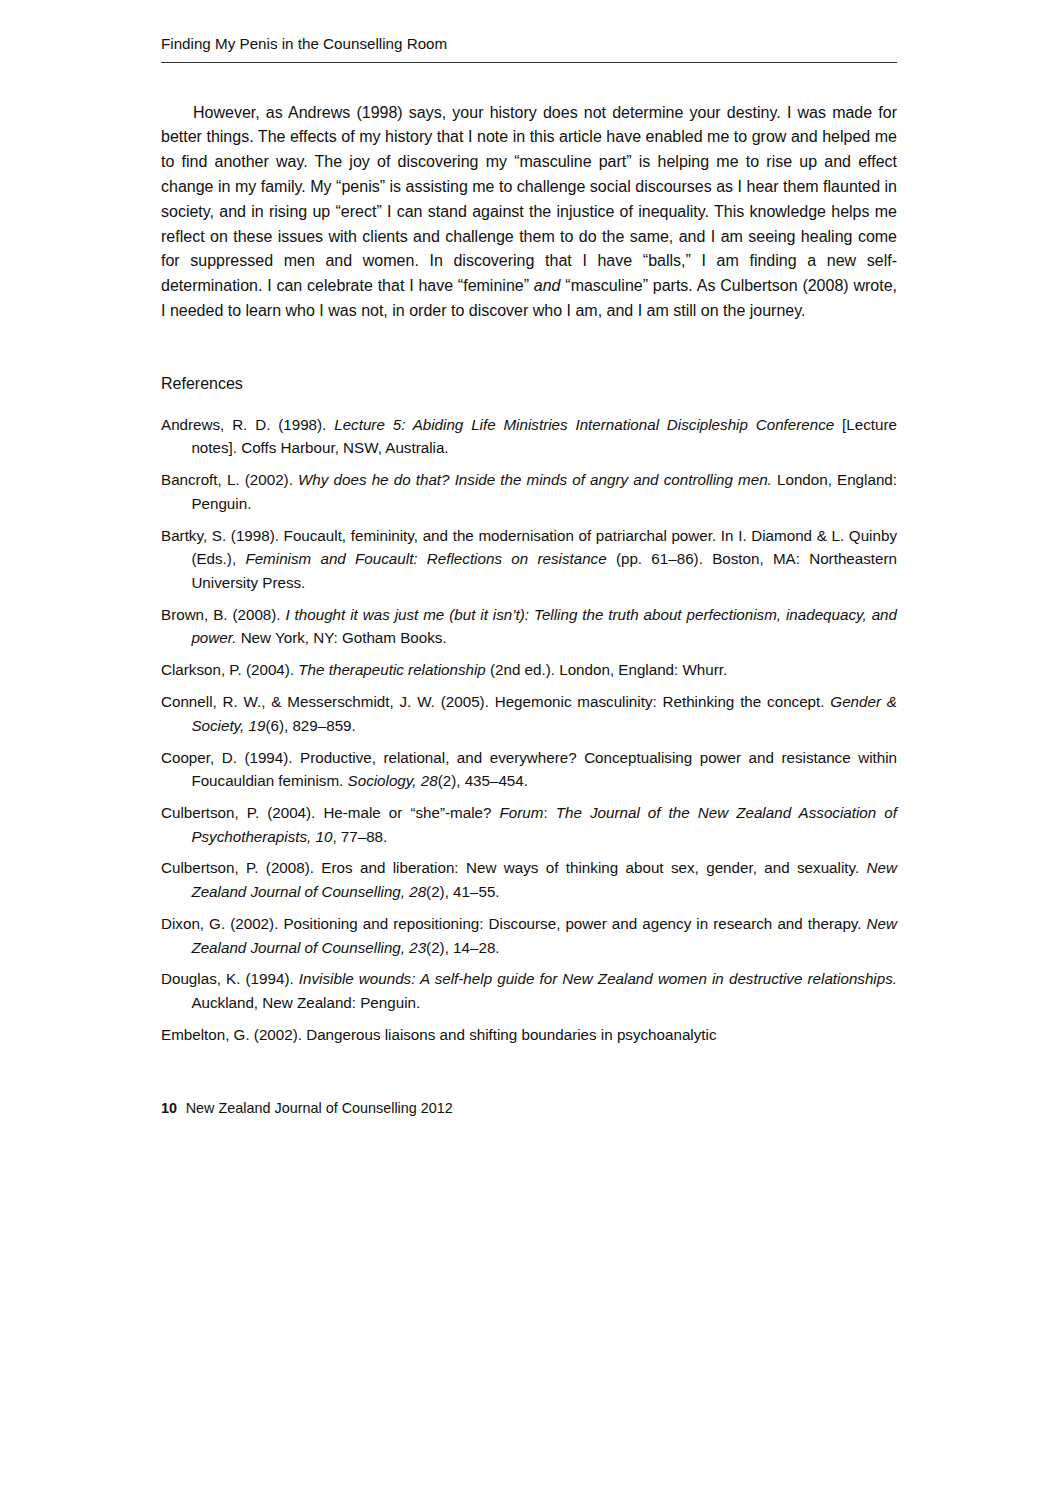Finding My Penis in the Counselling Room
However, as Andrews (1998) says, your history does not determine your destiny. I was made for better things. The effects of my history that I note in this article have enabled me to grow and helped me to find another way. The joy of discovering my “masculine part” is helping me to rise up and effect change in my family. My “penis” is assisting me to challenge social discourses as I hear them flaunted in society, and in rising up “erect” I can stand against the injustice of inequality. This knowledge helps me reflect on these issues with clients and challenge them to do the same, and I am seeing healing come for suppressed men and women. In discovering that I have “balls,” I am finding a new self-determination. I can celebrate that I have “feminine” and “masculine” parts. As Culbertson (2008) wrote, I needed to learn who I was not, in order to discover who I am, and I am still on the journey.
References
Andrews, R. D. (1998). Lecture 5: Abiding Life Ministries International Discipleship Conference [Lecture notes]. Coffs Harbour, NSW, Australia.
Bancroft, L. (2002). Why does he do that? Inside the minds of angry and controlling men. London, England: Penguin.
Bartky, S. (1998). Foucault, femininity, and the modernisation of patriarchal power. In I. Diamond & L. Quinby (Eds.), Feminism and Foucault: Reflections on resistance (pp. 61–86). Boston, MA: Northeastern University Press.
Brown, B. (2008). I thought it was just me (but it isn’t): Telling the truth about perfectionism, inadequacy, and power. New York, NY: Gotham Books.
Clarkson, P. (2004). The therapeutic relationship (2nd ed.). London, England: Whurr.
Connell, R. W., & Messerschmidt, J. W. (2005). Hegemonic masculinity: Rethinking the concept. Gender & Society, 19(6), 829–859.
Cooper, D. (1994). Productive, relational, and everywhere? Conceptualising power and resistance within Foucauldian feminism. Sociology, 28(2), 435–454.
Culbertson, P. (2004). He-male or “she”-male? Forum: The Journal of the New Zealand Association of Psychotherapists, 10, 77–88.
Culbertson, P. (2008). Eros and liberation: New ways of thinking about sex, gender, and sexuality. New Zealand Journal of Counselling, 28(2), 41–55.
Dixon, G. (2002). Positioning and repositioning: Discourse, power and agency in research and therapy. New Zealand Journal of Counselling, 23(2), 14–28.
Douglas, K. (1994). Invisible wounds: A self-help guide for New Zealand women in destructive relationships. Auckland, New Zealand: Penguin.
Embelton, G. (2002). Dangerous liaisons and shifting boundaries in psychoanalytic
10 New Zealand Journal of Counselling 2012